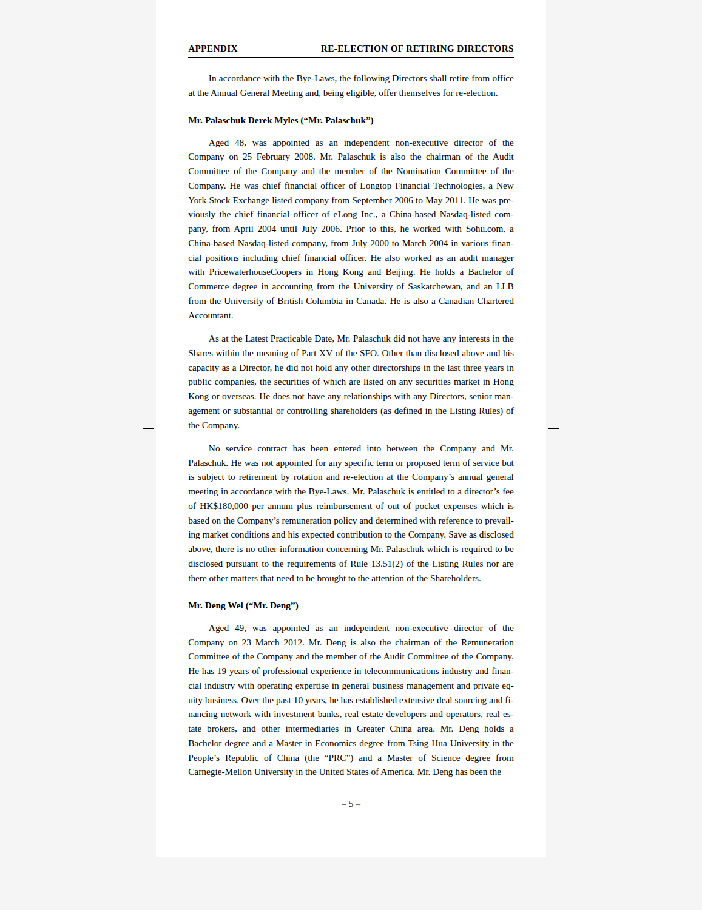Appendix Re-election of Retiring Directors
In accordance with the Bye-Laws, the following Directors shall retire from office at the Annual General Meeting and, being eligible, offer themselves for re-election.
Mr. Palaschuk Derek Myles (“Mr. Palaschuk”)
Aged 48, was appointed as an independent non-executive director of the Company on 25 February 2008. Mr. Palaschuk is also the chairman of the Audit Committee of the Company and the member of the Nomination Committee of the Company. He was chief financial officer of Longtop Financial Technologies, a New York Stock Exchange listed company from September 2006 to May 2011. He was previously the chief financial officer of eLong Inc., a China-based Nasdaq-listed company, from April 2004 until July 2006. Prior to this, he worked with Sohu.com, a China-based Nasdaq-listed company, from July 2000 to March 2004 in various financial positions including chief financial officer. He also worked as an audit manager with PricewaterhouseCoopers in Hong Kong and Beijing. He holds a Bachelor of Commerce degree in accounting from the University of Saskatchewan, and an LLB from the University of British Columbia in Canada. He is also a Canadian Chartered Accountant.
As at the Latest Practicable Date, Mr. Palaschuk did not have any interests in the Shares within the meaning of Part XV of the SFO. Other than disclosed above and his capacity as a Director, he did not hold any other directorships in the last three years in public companies, the securities of which are listed on any securities market in Hong Kong or overseas. He does not have any relationships with any Directors, senior management or substantial or controlling shareholders (as defined in the Listing Rules) of the Company.
No service contract has been entered into between the Company and Mr. Palaschuk. He was not appointed for any specific term or proposed term of service but is subject to retirement by rotation and re-election at the Company’s annual general meeting in accordance with the Bye-Laws. Mr. Palaschuk is entitled to a director’s fee of HK$180,000 per annum plus reimbursement of out of pocket expenses which is based on the Company’s remuneration policy and determined with reference to prevailing market conditions and his expected contribution to the Company. Save as disclosed above, there is no other information concerning Mr. Palaschuk which is required to be disclosed pursuant to the requirements of Rule 13.51(2) of the Listing Rules nor are there other matters that need to be brought to the attention of the Shareholders.
Mr. Deng Wei (“Mr. Deng”)
Aged 49, was appointed as an independent non-executive director of the Company on 23 March 2012. Mr. Deng is also the chairman of the Remuneration Committee of the Company and the member of the Audit Committee of the Company. He has 19 years of professional experience in telecommunications industry and financial industry with operating expertise in general business management and private equity business. Over the past 10 years, he has established extensive deal sourcing and financing network with investment banks, real estate developers and operators, real estate brokers, and other intermediaries in Greater China area. Mr. Deng holds a Bachelor degree and a Master in Economics degree from Tsing Hua University in the People’s Republic of China (the “PRC”) and a Master of Science degree from Carnegie-Mellon University in the United States of America. Mr. Deng has been the
– 5 –